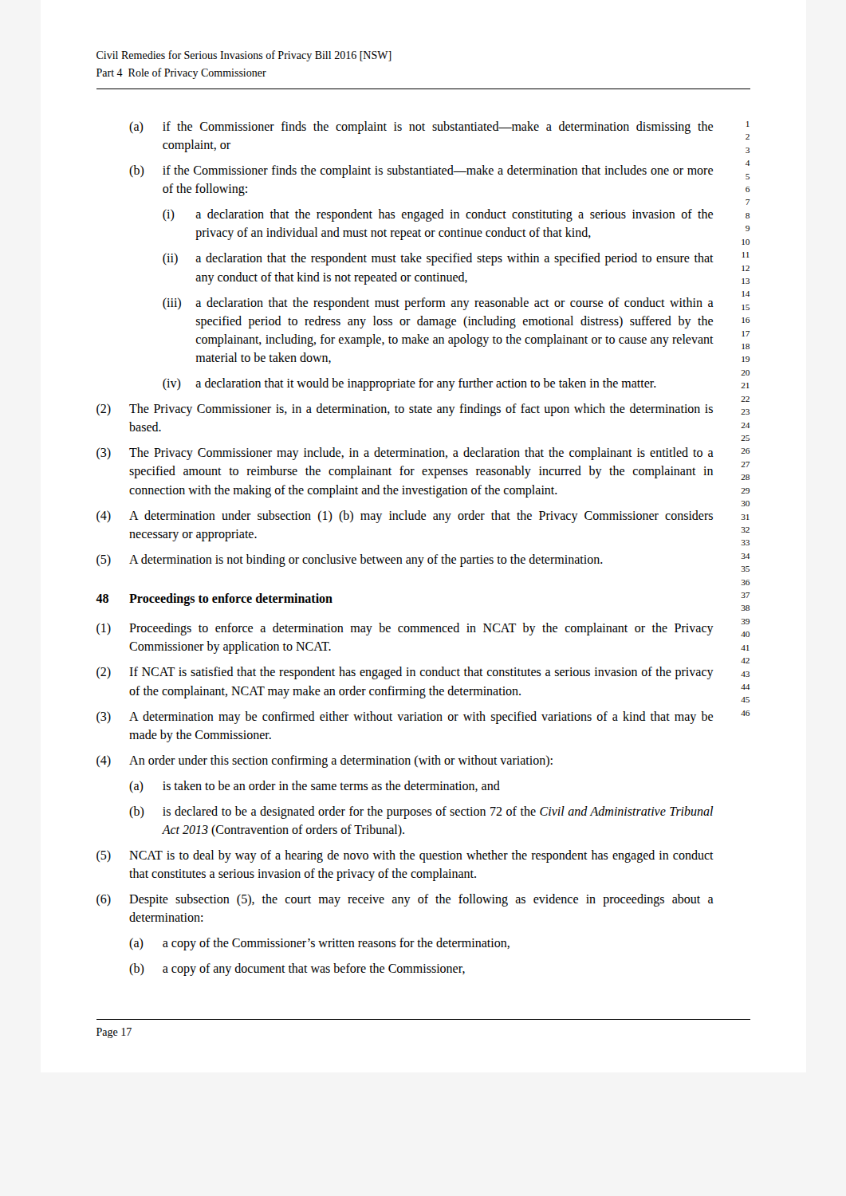Civil Remedies for Serious Invasions of Privacy Bill 2016 [NSW]
Part 4 Role of Privacy Commissioner
12345678910 11121314151617181920 21222324252627282930 31323334353637383940 414243444546
(a)
if the Commissioner finds the complaint is not substantiated—make a determination dismissing the complaint, or
(b)
if the Commissioner finds the complaint is substantiated—make a determination that includes one or more of the following:
(i)
a declaration that the respondent has engaged in conduct constituting a serious invasion of the privacy of an individual and must not repeat or continue conduct of that kind,
(ii)
a declaration that the respondent must take specified steps within a specified period to ensure that any conduct of that kind is not repeated or continued,
(iii)
a declaration that the respondent must perform any reasonable act or course of conduct within a specified period to redress any loss or damage (including emotional distress) suffered by the complainant, including, for example, to make an apology to the complainant or to cause any relevant material to be taken down,
(iv)
a declaration that it would be inappropriate for any further action to be taken in the matter.
(2)
The Privacy Commissioner is, in a determination, to state any findings of fact upon which the determination is based.
(3)
The Privacy Commissioner may include, in a determination, a declaration that the complainant is entitled to a specified amount to reimburse the complainant for expenses reasonably incurred by the complainant in connection with the making of the complaint and the investigation of the complaint.
(4)
A determination under subsection (1) (b) may include any order that the Privacy Commissioner considers necessary or appropriate.
(5)
A determination is not binding or conclusive between any of the parties to the determination.
48
Proceedings to enforce determination
(1)
Proceedings to enforce a determination may be commenced in NCAT by the complainant or the Privacy Commissioner by application to NCAT.
(2)
If NCAT is satisfied that the respondent has engaged in conduct that constitutes a serious invasion of the privacy of the complainant, NCAT may make an order confirming the determination.
(3)
A determination may be confirmed either without variation or with specified variations of a kind that may be made by the Commissioner.
(4)
An order under this section confirming a determination (with or without variation):
(a)
is taken to be an order in the same terms as the determination, and
(b)
is declared to be a designated order for the purposes of section 72 of the Civil and Administrative Tribunal Act 2013 (Contravention of orders of Tribunal).
(5)
NCAT is to deal by way of a hearing de novo with the question whether the respondent has engaged in conduct that constitutes a serious invasion of the privacy of the complainant.
(6)
Despite subsection (5), the court may receive any of the following as evidence in proceedings about a determination:
(a)
a copy of the Commissioner’s written reasons for the determination,
(b)
a copy of any document that was before the Commissioner,
Page 17